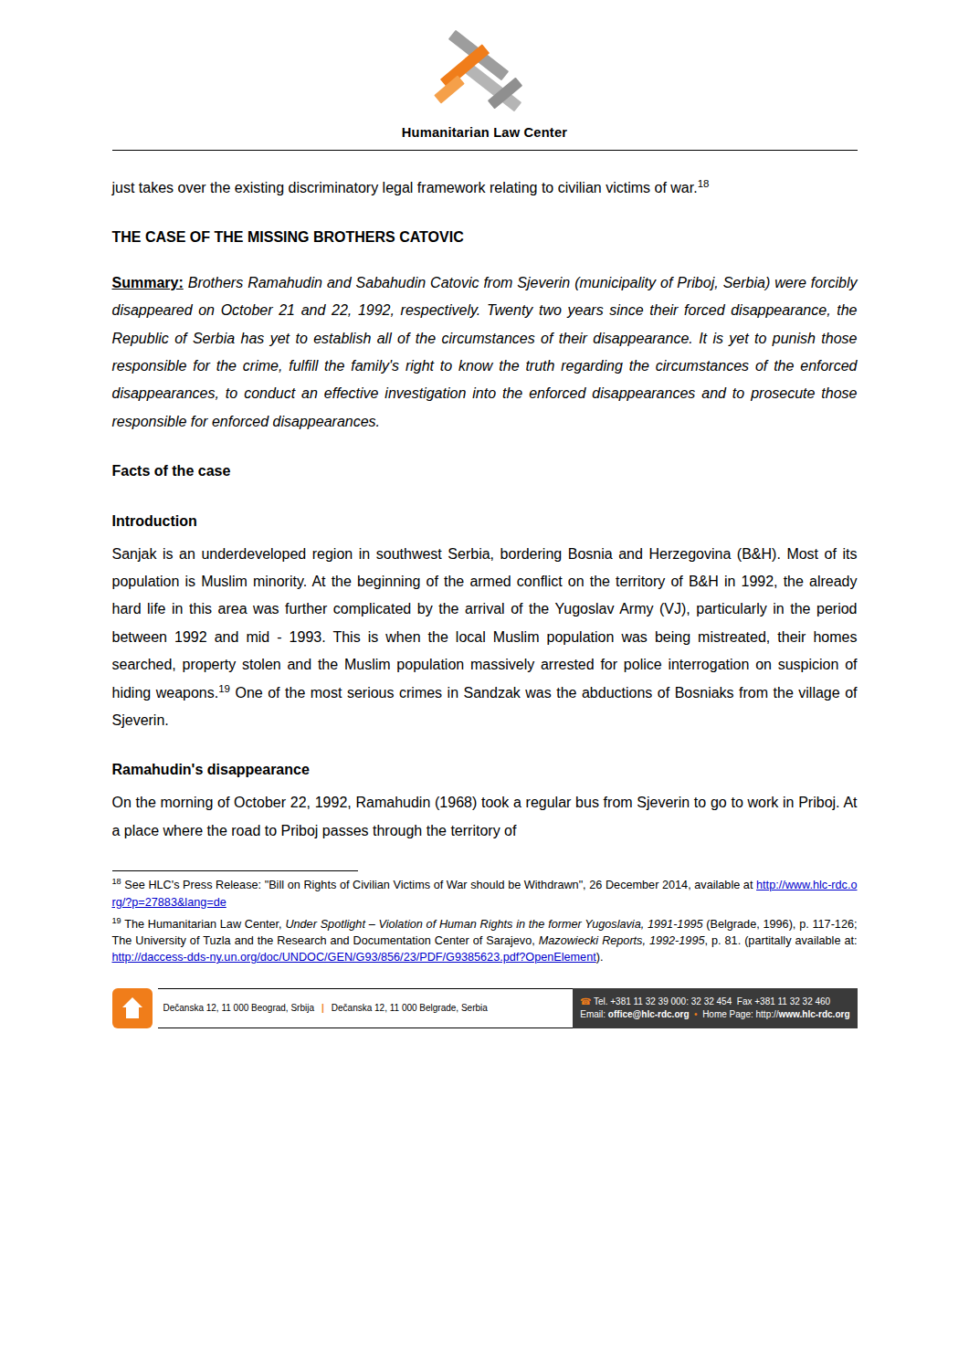Humanitarian Law Center
just takes over the existing discriminatory legal framework relating to civilian victims of war.18
THE CASE OF THE MISSING BROTHERS CATOVIC
Summary: Brothers Ramahudin and Sabahudin Catovic from Sjeverin (municipality of Priboj, Serbia) were forcibly disappeared on October 21 and 22, 1992, respectively. Twenty two years since their forced disappearance, the Republic of Serbia has yet to establish all of the circumstances of their disappearance. It is yet to punish those responsible for the crime, fulfill the family's right to know the truth regarding the circumstances of the enforced disappearances, to conduct an effective investigation into the enforced disappearances and to prosecute those responsible for enforced disappearances.
Facts of the case
Introduction
Sanjak is an underdeveloped region in southwest Serbia, bordering Bosnia and Herzegovina (B&H). Most of its population is Muslim minority. At the beginning of the armed conflict on the territory of B&H in 1992, the already hard life in this area was further complicated by the arrival of the Yugoslav Army (VJ), particularly in the period between 1992 and mid - 1993. This is when the local Muslim population was being mistreated, their homes searched, property stolen and the Muslim population massively arrested for police interrogation on suspicion of hiding weapons.19 One of the most serious crimes in Sandzak was the abductions of Bosniaks from the village of Sjeverin.
Ramahudin's disappearance
On the morning of October 22, 1992, Ramahudin (1968) took a regular bus from Sjeverin to go to work in Priboj. At a place where the road to Priboj passes through the territory of
18 See HLC's Press Release: "Bill on Rights of Civilian Victims of War should be Withdrawn", 26 December 2014, available at http://www.hlc-rdc.org/?p=27883&lang=de
19 The Humanitarian Law Center, Under Spotlight – Violation of Human Rights in the former Yugoslavia, 1991-1995 (Belgrade, 1996), p. 117-126; The University of Tuzla and the Research and Documentation Center of Sarajevo, Mazowiecki Reports, 1992-1995, p. 81. (partitally available at: http://daccess-dds-ny.un.org/doc/UNDOC/GEN/G93/856/23/PDF/G9385623.pdf?OpenElement).
Dečanska 12, 11 000 Beograd, Srbija | Dečanska 12, 11 000 Belgrade, Serbia
☎ Tel. +381 11 32 39 000: 32 32 454 Fax +381 11 32 32 460
Email: office@hlc-rdc.org • Home Page: http://www.hlc-rdc.org